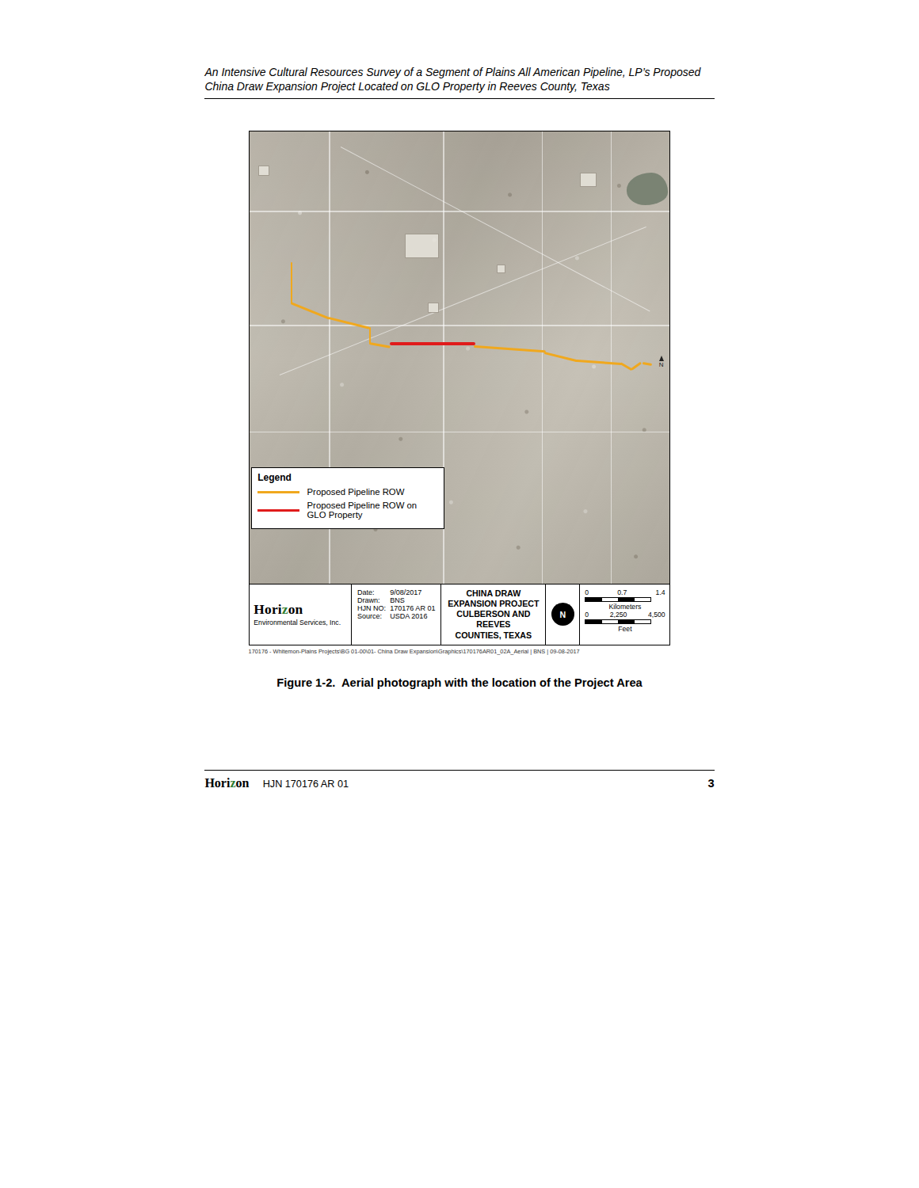An Intensive Cultural Resources Survey of a Segment of Plains All American Pipeline, LP’s Proposed China Draw Expansion Project Located on GLO Property in Reeves County, Texas
N
Legend
Proposed Pipeline ROW
Proposed Pipeline ROW on GLO Property
Horizon
Environmental Services, Inc.
| Date: | 9/08/2017 |
| Drawn: | BNS |
| HJN NO: | 170176 AR 01 |
| Source: | USDA 2016 |
CHINA DRAW
EXPANSION PROJECT
CULBERSON AND REEVES
COUNTIES, TEXAS
N
00.71.4
Kilometers
02,2504,500
Feet
170176 - Whitemon-Plains Projects\BG 01-00\01- China Draw Expansion\Graphics\170176AR01_02A_Aerial | BNS | 09-08-2017
Figure 1-2. Aerial photograph with the location of the Project Area
Horizon HJN 170176 AR 01
3